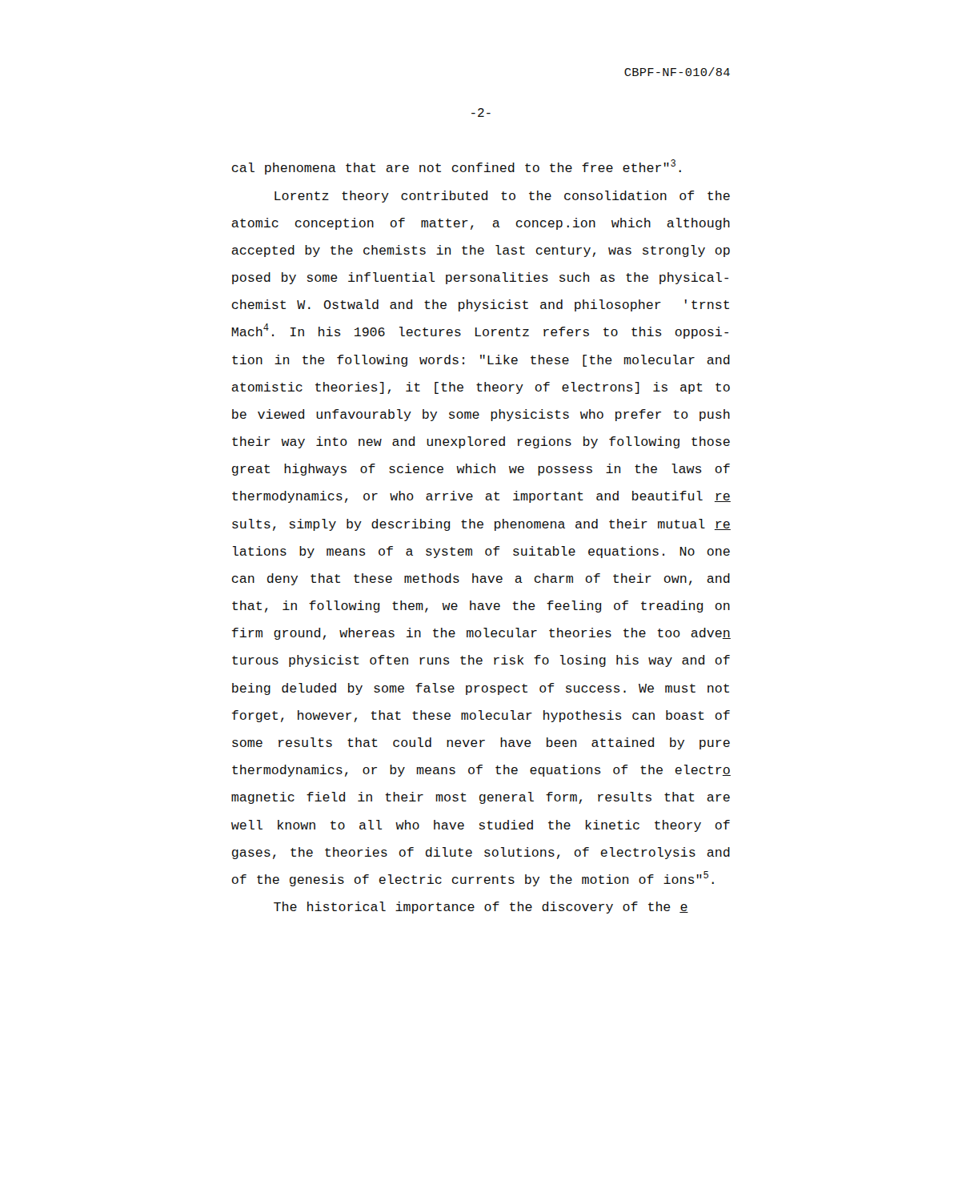CBPF-NF-010/84
-2-
cal phenomena that are not confined to the free ether"3.
Lorentz theory contributed to the consolidation of the atomic conception of matter, a concep  .ion which although accepted by the chemists in the last century, was strongly op posed by some influential personalities such as the physical- chemist W. Ostwald and the physicist and philosopher '  trnst Mach4. In his 1906 lectures Lorentz refers to this opposi- tion in the following words: "Like these [the molecular and atomistic theories], it [the theory of electrons] is apt to be viewed unfavourably by some physicists who prefer to push their way into new and unexplored regions by following those great highways of science which we possess in the laws of thermodynamics, or who arrive at important and beautiful re sults, simply by describing the phenomena and their mutual re lations by means of a system of suitable equations. No one can deny that these methods have a charm of their own, and that, in following them, we have the feeling of treading on firm ground, whereas in the molecular theories the too adven turous physicist often runs the risk fo losing his way and of being deluded by some false prospect of success. We must not forget, however, that these molecular hypothesis can boast of some results that could never have been attained by pure thermodynamics, or by means of the equations of the electro magnetic field in their most general form, results that are well known to all who have studied the kinetic theory of gases, the theories of dilute solutions, of electrolysis and of the genesis of electric currents by the motion of ions"5.
The historical importance of the discovery of the e